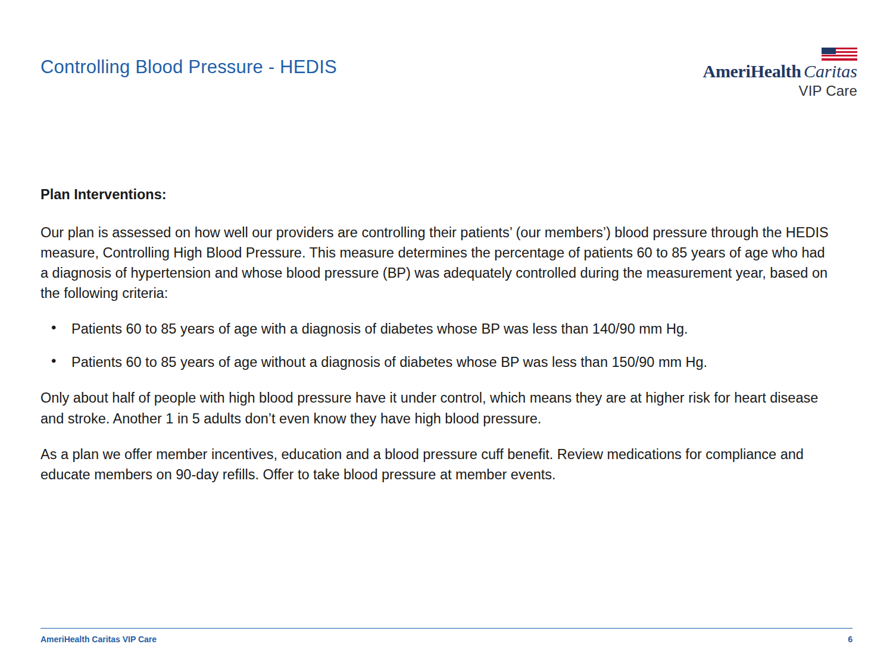Controlling Blood Pressure - HEDIS
AmeriHealth Caritas
VIP Care
Plan Interventions:
Our plan is assessed on how well our providers are controlling their patients’ (our members’) blood pressure through the HEDIS measure, Controlling High Blood Pressure. This measure determines the percentage of patients 60 to 85 years of age who had a diagnosis of hypertension and whose blood pressure (BP) was adequately controlled during the measurement year, based on the following criteria:
Patients 60 to 85 years of age with a diagnosis of diabetes whose BP was less than 140/90 mm Hg.
Patients 60 to 85 years of age without a diagnosis of diabetes whose BP was less than 150/90 mm Hg.
Only about half of people with high blood pressure have it under control, which means they are at higher risk for heart disease and stroke. Another 1 in 5 adults don’t even know they have high blood pressure.
As a plan we offer member incentives, education and a blood pressure cuff benefit. Review medications for compliance and educate members on 90-day refills. Offer to take blood pressure at member events.
AmeriHealth Caritas VIP Care 6